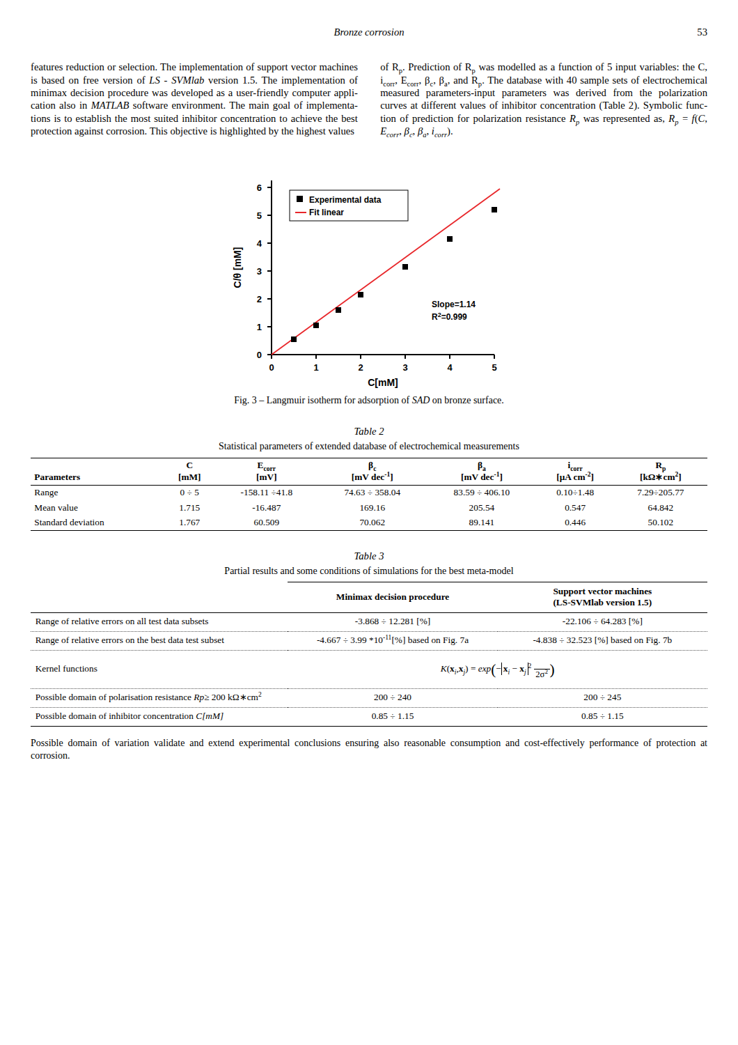Bronze corrosion 53
features reduction or selection. The implementation of support vector machines is based on free version of LS - SVMlab version 1.5. The implementation of minimax decision procedure was developed as a user-friendly computer application also in MATLAB software environment. The main goal of implementations is to establish the most suited inhibitor concentration to achieve the best protection against corrosion. This objective is highlighted by the highest values
of Rp. Prediction of Rp was modelled as a function of 5 input variables: the C, icorr, Ecorr, βc, βa, and Rp. The database with 40 sample sets of electrochemical measured parameters-input parameters was derived from the polarization curves at different values of inhibitor concentration (Table 2). Symbolic function of prediction for polarization resistance Rp was represented as, Rp = f(C, Ecorr, βc, βa, icorr).
0 1 2 3 4 5 6 0 1 2 3 4 5 C[mM] C/θ [mM] Experimental data Fit linear Slope=1.14 R2=0.999
Fig. 3 – Langmuir isotherm for adsorption of SAD on bronze surface.
Table 2
Statistical parameters of extended database of electrochemical measurements
| Parameters | C [mM] | E corr [mV] | β c [mV dec -1 ] | β a [mV dec -1 ] | i corr [μA cm -2 ] | R p [kΩ∗cm 2 ] |
| --- | --- | --- | --- | --- | --- | --- |
| Range | 0 ÷ 5 | -158.11 ÷41.8 | 74.63 ÷ 358.04 | 83.59 ÷ 406.10 | 0.10÷1.48 | 7.29÷205.77 |
| Mean value | 1.715 | -16.487 | 169.16 | 205.54 | 0.547 | 64.842 |
| Standard deviation | 1.767 | 60.509 | 70.062 | 89.141 | 0.446 | 50.102 |
Table 3
Partial results and some conditions of simulations for the best meta-model
| | Minimax decision procedure | Support vector machines (LS-SVMlab version 1.5) |
| --- | --- | --- |
| Range of relative errors on all test data subsets | -3.868 ÷ 12.281 [%] | -22.106 ÷ 64.283 [%] |
| Range of relative errors on the best data test subset | -4.667 ÷ 3.99 *10 -11 [%] based on Fig. 7a | -4.838 ÷ 32.523 [%] based on Fig. 7b |
| Kernel functions | K ( x i , x j ) = exp ( − x i − x j 2 2σ 2 ) |
| Possible domain of polarisation resistance Rp ≥ 200 kΩ∗cm 2 | 200 ÷ 240 | 200 ÷ 245 |
| Possible domain of inhibitor concentration C[mM] | 0.85 ÷ 1.15 | 0.85 ÷ 1.15 |
Possible domain of variation validate and extend experimental conclusions ensuring also reasonable consumption and cost-effectively performance of protection at corrosion.